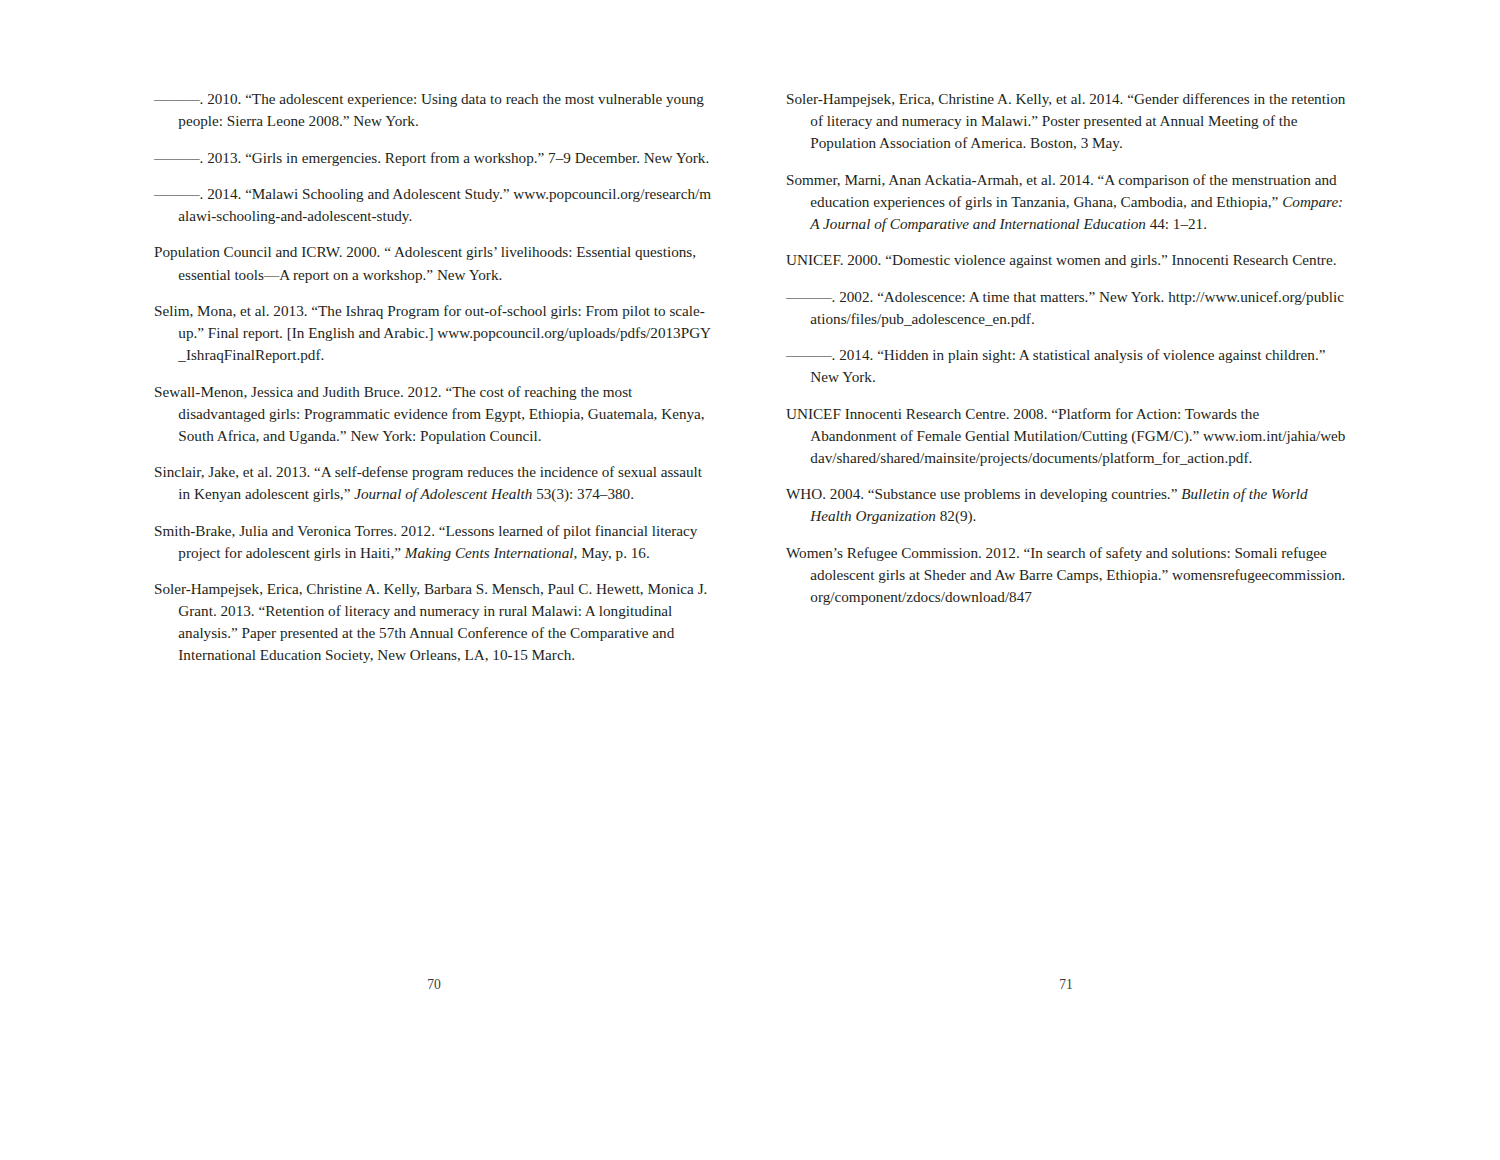———. 2010. “The adolescent experience: Using data to reach the most vulnerable young people: Sierra Leone 2008.” New York.
———. 2013. “Girls in emergencies. Report from a workshop.” 7–9 December. New York.
———. 2014. “Malawi Schooling and Adolescent Study.” www.popcouncil.org/research/malawi-schooling-and-adolescent-study.
Population Council and ICRW. 2000. “ Adolescent girls’ livelihoods: Essential questions, essential tools—A report on a workshop.” New York.
Selim, Mona, et al. 2013. “The Ishraq Program for out-of-school girls: From pilot to scale-up.” Final report. [In English and Arabic.] www.popcouncil.org/uploads/pdfs/2013PGY_IshraqFinalReport.pdf.
Sewall-Menon, Jessica and Judith Bruce. 2012. “The cost of reaching the most disadvantaged girls: Programmatic evidence from Egypt, Ethiopia, Guatemala, Kenya, South Africa, and Uganda.” New York: Population Council.
Sinclair, Jake, et al. 2013. “A self-defense program reduces the incidence of sexual assault in Kenyan adolescent girls,” Journal of Adolescent Health 53(3): 374–380.
Smith-Brake, Julia and Veronica Torres. 2012. “Lessons learned of pilot financial literacy project for adolescent girls in Haiti,” Making Cents International, May, p. 16.
Soler-Hampejsek, Erica, Christine A. Kelly, Barbara S. Mensch, Paul C. Hewett, Monica J. Grant. 2013. “Retention of literacy and numeracy in rural Malawi: A longitudinal analysis.” Paper presented at the 57th Annual Conference of the Comparative and International Education Society, New Orleans, LA, 10-15 March.
70
Soler-Hampejsek, Erica, Christine A. Kelly, et al. 2014. “Gender differences in the retention of literacy and numeracy in Malawi.” Poster presented at Annual Meeting of the Population Association of America. Boston, 3 May.
Sommer, Marni, Anan Ackatia-Armah, et al. 2014. “A comparison of the menstruation and education experiences of girls in Tanzania, Ghana, Cambodia, and Ethiopia,” Compare: A Journal of Comparative and International Education 44: 1–21.
UNICEF. 2000. “Domestic violence against women and girls.” Innocenti Research Centre.
———. 2002. “Adolescence: A time that matters.” New York. http://www.unicef.org/publications/files/pub_adolescence_en.pdf.
———. 2014. “Hidden in plain sight: A statistical analysis of violence against children.” New York.
UNICEF Innocenti Research Centre. 2008. “Platform for Action: Towards the Abandonment of Female Gential Mutilation/Cutting (FGM/C).” www.iom.int/jahia/webdav/shared/shared/mainsite/projects/documents/platform_for_action.pdf.
WHO. 2004. “Substance use problems in developing countries.” Bulletin of the World Health Organization 82(9).
Women’s Refugee Commission. 2012. “In search of safety and solutions: Somali refugee adolescent girls at Sheder and Aw Barre Camps, Ethiopia.” womensrefugeecommission.org/component/zdocs/download/847
71